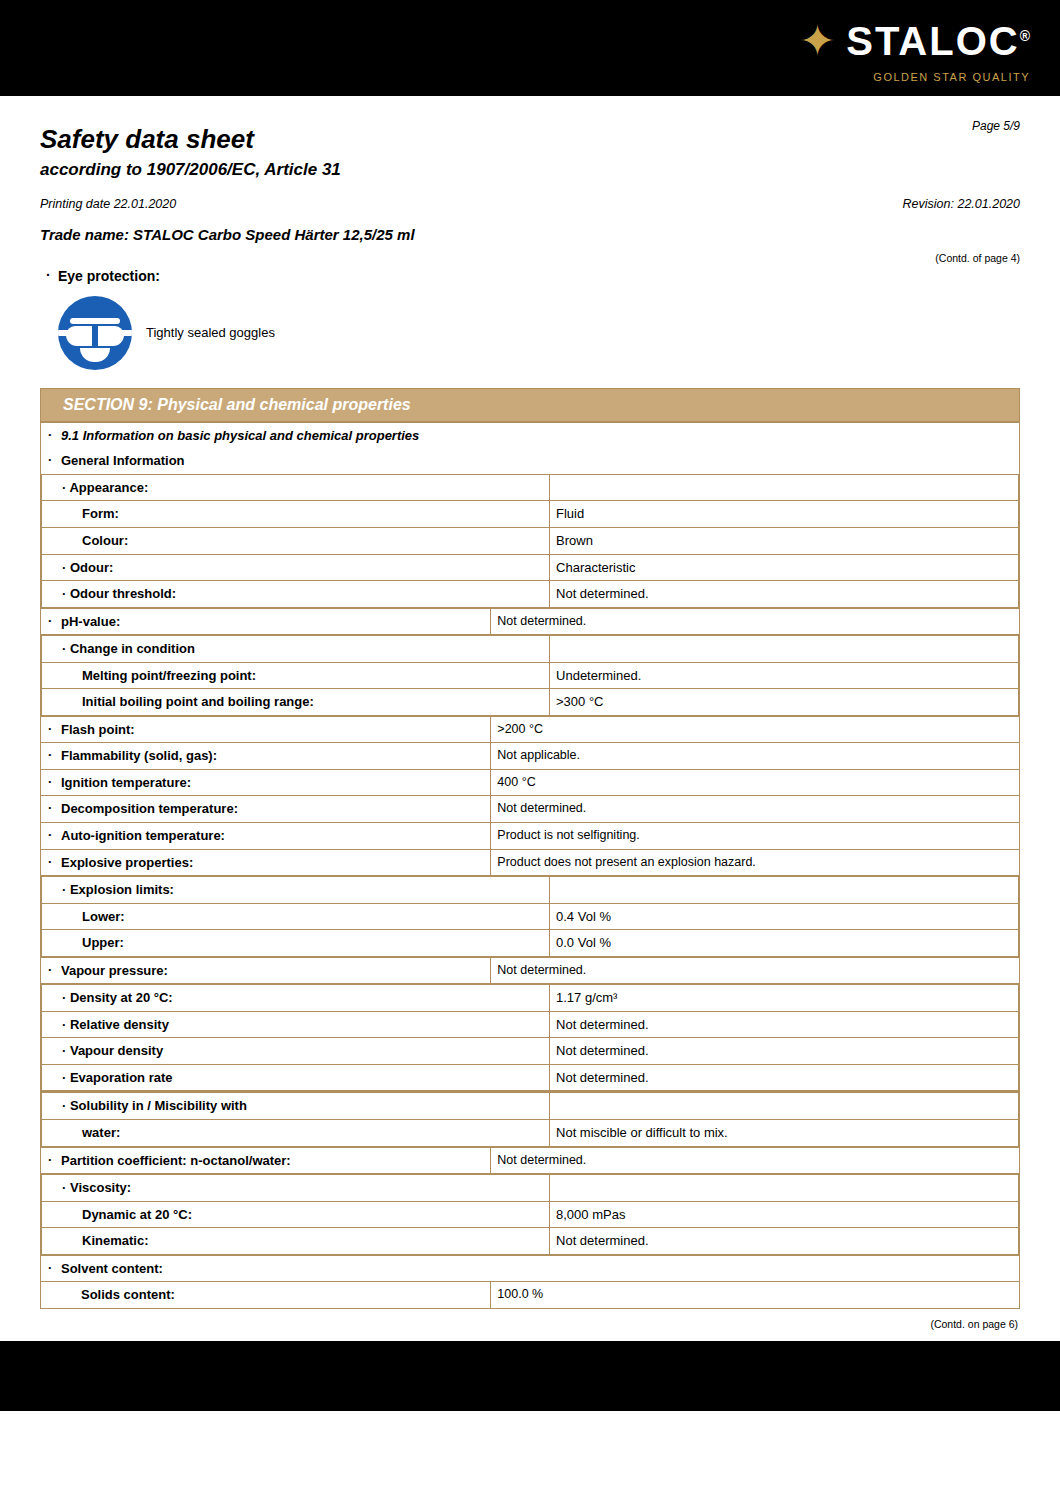✦ STALOC®
GOLDEN STAR QUALITY
Page 5/9
Safety data sheet
according to 1907/2006/EC, Article 31
Printing date 22.01.2020
Revision: 22.01.2020
Trade name: STALOC Carbo Speed Härter 12,5/25 ml
(Contd. of page 4)
Eye protection:
Tightly sealed goggles
SECTION 9: Physical and chemical properties
| 9.1 Information on basic physical and chemical properties |
| General Information |
| / · Appearance: / / / Form: / Fluid / / Colour: / Brown / / · Odour: / Characteristic / / · Odour threshold: / Not determined. / |
| pH-value: | Not determined. |
| / · Change in condition / / / Melting point/freezing point: / Undetermined. / / Initial boiling point and boiling range: / >300 °C / |
| Flash point: | >200 °C |
| Flammability (solid, gas): | Not applicable. |
| Ignition temperature: | 400 °C |
| Decomposition temperature: | Not determined. |
| Auto-ignition temperature: | Product is not selfigniting. |
| Explosive properties: | Product does not present an explosion hazard. |
| / · Explosion limits: / / / Lower: / 0.4 Vol % / / Upper: / 0.0 Vol % / |
| Vapour pressure: | Not determined. |
| / · Density at 20 °C: / 1.17 g/cm³ / / · Relative density / Not determined. / / · Vapour density / Not determined. / / · Evaporation rate / Not determined. / |
| / · Solubility in / Miscibility with / / / water: / Not miscible or difficult to mix. / |
| Partition coefficient: n-octanol/water: | Not determined. |
| / · Viscosity: / / / Dynamic at 20 °C: / 8,000 mPas / / Kinematic: / Not determined. / |
| Solvent content: |
| Solids content: | 100.0 % |
(Contd. on page 6)